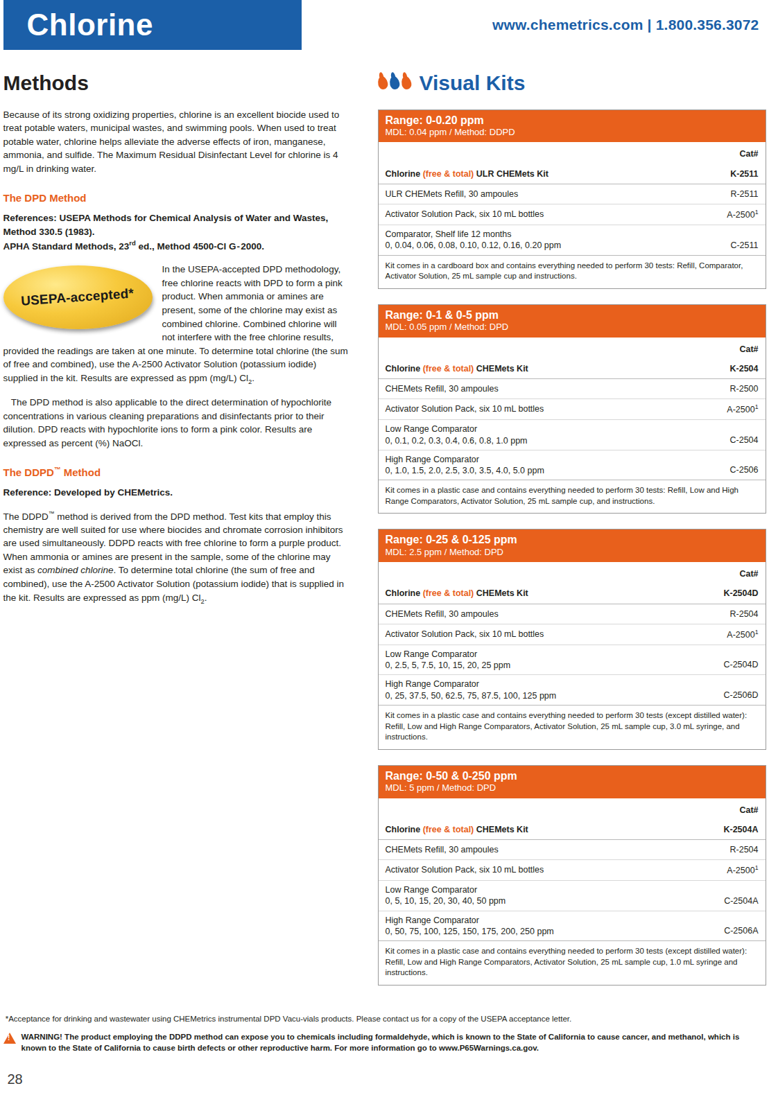Chlorine
www.chemetrics.com | 1.800.356.3072
Methods
Because of its strong oxidizing properties, chlorine is an excellent biocide used to treat potable waters, municipal wastes, and swimming pools. When used to treat potable water, chlorine helps alleviate the adverse effects of iron, manganese, ammonia, and sulfide. The Maximum Residual Disinfectant Level for chlorine is 4 mg/L in drinking water.
The DPD Method
References: USEPA Methods for Chemical Analysis of Water and Wastes, Method 330.5 (1983).
APHA Standard Methods, 23rd ed., Method 4500-Cl G - 2000.
USEPA-accepted*
In the USEPA-accepted DPD methodology, free chlorine reacts with DPD to form a pink product. When ammonia or amines are present, some of the chlorine may exist as combined chlorine. Combined chlorine will not interfere with the free chlorine results, provided the readings are taken at one minute. To determine total chlorine (the sum of free and combined), use the A-2500 Activator Solution (potassium iodide) supplied in the kit. Results are expressed as ppm (mg/L) Cl2.
The DPD method is also applicable to the direct determination of hypochlorite concentrations in various cleaning preparations and disinfectants prior to their dilution. DPD reacts with hypochlorite ions to form a pink color. Results are expressed as percent (%) NaOCl.
The DDPD™ Method
Reference: Developed by CHEMetrics.
The DDPD™ method is derived from the DPD method. Test kits that employ this chemistry are well suited for use where biocides and chromate corrosion inhibitors are used simultaneously. DDPD reacts with free chlorine to form a purple product. When ammonia or amines are present in the sample, some of the chlorine may exist as combined chlorine. To determine total chlorine (the sum of free and combined), use the A-2500 Activator Solution (potassium iodide) that is supplied in the kit. Results are expressed as ppm (mg/L) Cl2.
Visual Kits
Range: 0-0.20 ppm MDL: 0.04 ppm / Method: DDPD
| | Cat# |
| Chlorine (free & total) ULR CHEMets Kit | K-2511 |
| ULR CHEMets Refill, 30 ampoules | R-2511 |
| Activator Solution Pack, six 10 mL bottles | A-2500 1 |
| Comparator, Shelf life 12 months 0, 0.04, 0.06, 0.08, 0.10, 0.12, 0.16, 0.20 ppm | C-2511 |
| Kit comes in a cardboard box and contains everything needed to perform 30 tests: Refill, Comparator, Activator Solution, 25 mL sample cup and instructions. |
Range: 0-1 & 0-5 ppm MDL: 0.05 ppm / Method: DPD
| | Cat# |
| Chlorine (free & total) CHEMets Kit | K-2504 |
| CHEMets Refill, 30 ampoules | R-2500 |
| Activator Solution Pack, six 10 mL bottles | A-2500 1 |
| Low Range Comparator 0, 0.1, 0.2, 0.3, 0.4, 0.6, 0.8, 1.0 ppm | C-2504 |
| High Range Comparator 0, 1.0, 1.5, 2.0, 2.5, 3.0, 3.5, 4.0, 5.0 ppm | C-2506 |
| Kit comes in a plastic case and contains everything needed to perform 30 tests: Refill, Low and High Range Comparators, Activator Solution, 25 mL sample cup, and instructions. |
Range: 0-25 & 0-125 ppm MDL: 2.5 ppm / Method: DPD
| | Cat# |
| Chlorine (free & total) CHEMets Kit | K-2504D |
| CHEMets Refill, 30 ampoules | R-2504 |
| Activator Solution Pack, six 10 mL bottles | A-2500 1 |
| Low Range Comparator 0, 2.5, 5, 7.5, 10, 15, 20, 25 ppm | C-2504D |
| High Range Comparator 0, 25, 37.5, 50, 62.5, 75, 87.5, 100, 125 ppm | C-2506D |
| Kit comes in a plastic case and contains everything needed to perform 30 tests (except distilled water): Refill, Low and High Range Comparators, Activator Solution, 25 mL sample cup, 3.0 mL syringe, and instructions. |
Range: 0-50 & 0-250 ppm MDL: 5 ppm / Method: DPD
| | Cat# |
| Chlorine (free & total) CHEMets Kit | K-2504A |
| CHEMets Refill, 30 ampoules | R-2504 |
| Activator Solution Pack, six 10 mL bottles | A-2500 1 |
| Low Range Comparator 0, 5, 10, 15, 20, 30, 40, 50 ppm | C-2504A |
| High Range Comparator 0, 50, 75, 100, 125, 150, 175, 200, 250 ppm | C-2506A |
| Kit comes in a plastic case and contains everything needed to perform 30 tests (except distilled water): Refill, Low and High Range Comparators, Activator Solution, 25 mL sample cup, 1.0 mL syringe and instructions. |
*Acceptance for drinking and wastewater using CHEMetrics instrumental DPD Vacu-vials products. Please contact us for a copy of the USEPA acceptance letter.
WARNING! The product employing the DDPD method can expose you to chemicals including formaldehyde, which is known to the State of California to cause cancer, and methanol, which is known to the State of California to cause birth defects or other reproductive harm. For more information go to www.P65Warnings.ca.gov.
28